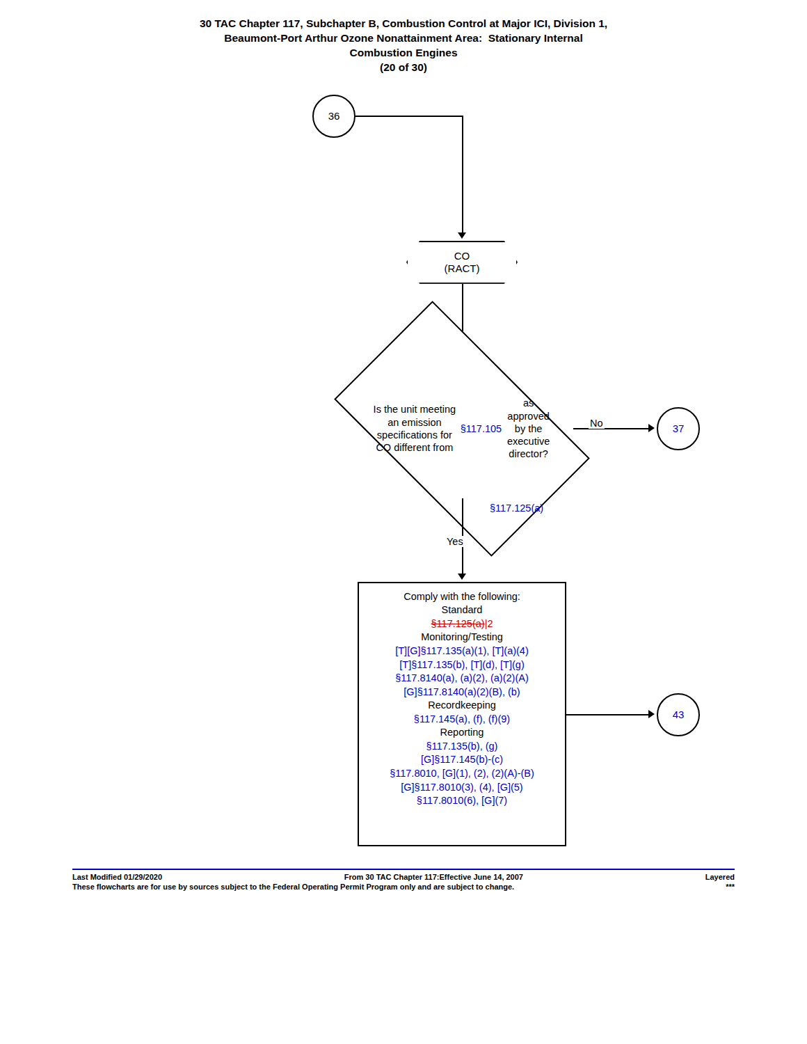30 TAC Chapter 117, Subchapter B, Combustion Control at Major ICI, Division 1, Beaumont-Port Arthur Ozone Nonattainment Area: Stationary Internal Combustion Engines (20 of 30)
36
CO
(RACT)
Is the unit meeting an emission specifications for CO different from §117.105 as approved by the executive director?
No
37
§117.125(a)
Yes
Comply with the following:
Standard
§117.125(a)|2
Monitoring/Testing
[T][G]§117.135(a)(1), [T](a)(4)
[T]§117.135(b), [T](d), [T](g)
§117.8140(a), (a)(2), (a)(2)(A)
[G]§117.8140(a)(2)(B), (b)
Recordkeeping
§117.145(a), (f), (f)(9)
Reporting
§117.135(b), (g)
[G]§117.145(b)-(c)
§117.8010, [G](1), (2), (2)(A)-(B)
[G]§117.8010(3), (4), [G](5)
§117.8010(6), [G](7)
43
Last Modified 01/29/2020
From 30 TAC Chapter 117:Effective June 14, 2007
Layered
These flowcharts are for use by sources subject to the Federal Operating Permit Program only and are subject to change.
***